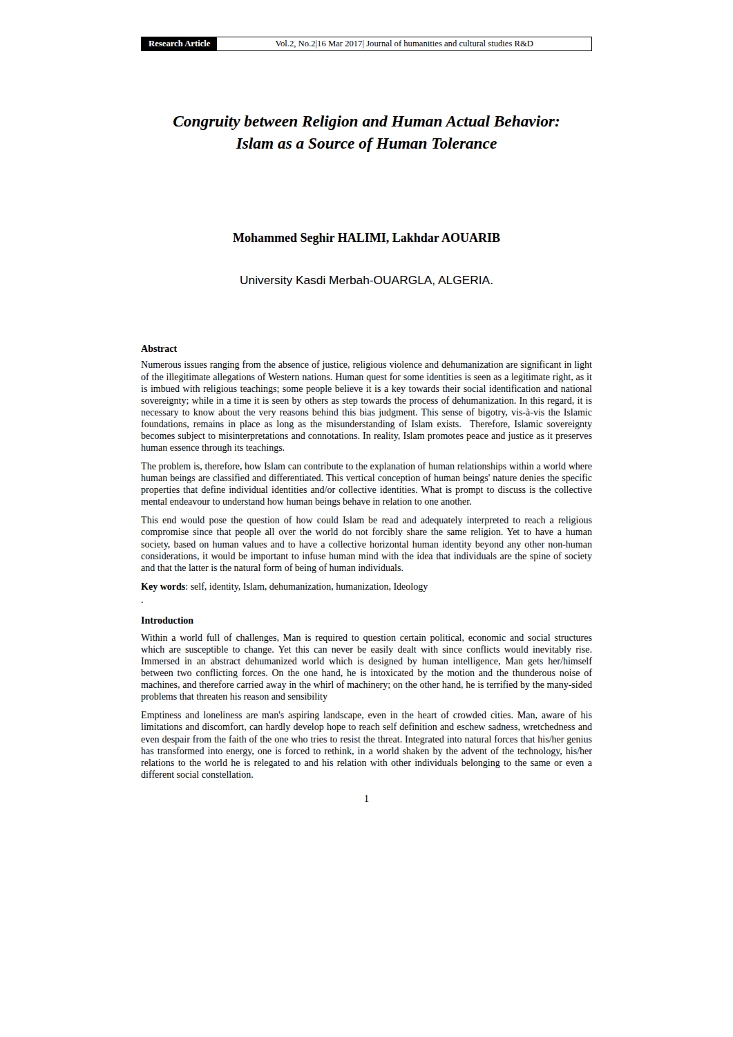Research Article
Vol.2, No.2|16 Mar 2017| Journal of humanities and cultural studies R&D
Congruity between Religion and Human Actual Behavior:
Islam as a Source of Human Tolerance
Mohammed Seghir HALIMI, Lakhdar AOUARIB
University Kasdi Merbah-OUARGLA, ALGERIA.
Abstract
Numerous issues ranging from the absence of justice, religious violence and dehumanization are significant in light of the illegitimate allegations of Western nations. Human quest for some identities is seen as a legitimate right, as it is imbued with religious teachings; some people believe it is a key towards their social identification and national sovereignty; while in a time it is seen by others as step towards the process of dehumanization. In this regard, it is necessary to know about the very reasons behind this bias judgment. This sense of bigotry, vis-à-vis the Islamic foundations, remains in place as long as the misunderstanding of Islam exists. Therefore, Islamic sovereignty becomes subject to misinterpretations and connotations. In reality, Islam promotes peace and justice as it preserves human essence through its teachings.
The problem is, therefore, how Islam can contribute to the explanation of human relationships within a world where human beings are classified and differentiated. This vertical conception of human beings' nature denies the specific properties that define individual identities and/or collective identities. What is prompt to discuss is the collective mental endeavour to understand how human beings behave in relation to one another.
This end would pose the question of how could Islam be read and adequately interpreted to reach a religious compromise since that people all over the world do not forcibly share the same religion. Yet to have a human society, based on human values and to have a collective horizontal human identity beyond any other non-human considerations, it would be important to infuse human mind with the idea that individuals are the spine of society and that the latter is the natural form of being of human individuals.
Key words: self, identity, Islam, dehumanization, humanization, Ideology
.
Introduction
Within a world full of challenges, Man is required to question certain political, economic and social structures which are susceptible to change. Yet this can never be easily dealt with since conflicts would inevitably rise. Immersed in an abstract dehumanized world which is designed by human intelligence, Man gets her/himself between two conflicting forces. On the one hand, he is intoxicated by the motion and the thunderous noise of machines, and therefore carried away in the whirl of machinery; on the other hand, he is terrified by the many-sided problems that threaten his reason and sensibility
Emptiness and loneliness are man's aspiring landscape, even in the heart of crowded cities. Man, aware of his limitations and discomfort, can hardly develop hope to reach self definition and eschew sadness, wretchedness and even despair from the faith of the one who tries to resist the threat. Integrated into natural forces that his/her genius has transformed into energy, one is forced to rethink, in a world shaken by the advent of the technology, his/her relations to the world he is relegated to and his relation with other individuals belonging to the same or even a different social constellation.
1